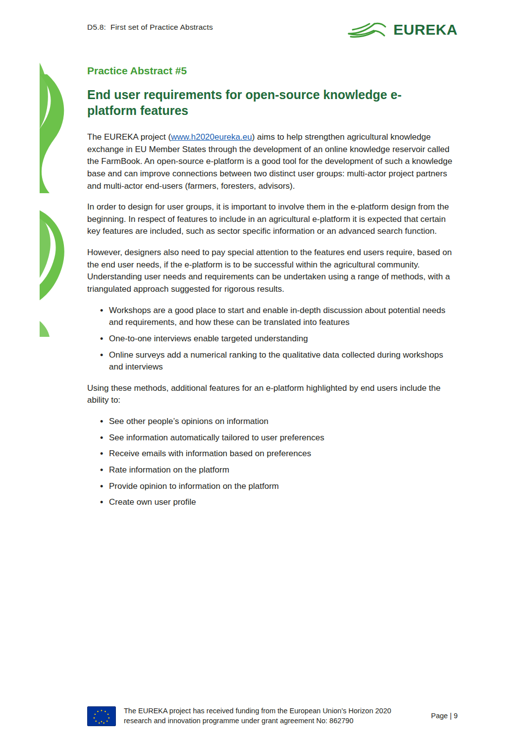D5.8: First set of Practice Abstracts
EUREKA
Practice Abstract #5
End user requirements for open-source knowledge e-platform features
The EUREKA project (www.h2020eureka.eu) aims to help strengthen agricultural knowledge exchange in EU Member States through the development of an online knowledge reservoir called the FarmBook. An open-source e-platform is a good tool for the development of such a knowledge base and can improve connections between two distinct user groups: multi-actor project partners and multi-actor end-users (farmers, foresters, advisors).
In order to design for user groups, it is important to involve them in the e-platform design from the beginning. In respect of features to include in an agricultural e-platform it is expected that certain key features are included, such as sector specific information or an advanced search function.
However, designers also need to pay special attention to the features end users require, based on the end user needs, if the e-platform is to be successful within the agricultural community. Understanding user needs and requirements can be undertaken using a range of methods, with a triangulated approach suggested for rigorous results.
Workshops are a good place to start and enable in-depth discussion about potential needs and requirements, and how these can be translated into features
One-to-one interviews enable targeted understanding
Online surveys add a numerical ranking to the qualitative data collected during workshops and interviews
Using these methods, additional features for an e-platform highlighted by end users include the ability to:
See other people’s opinions on information
See information automatically tailored to user preferences
Receive emails with information based on preferences
Rate information on the platform
Provide opinion to information on the platform
Create own user profile
The EUREKA project has received funding from the European Union’s Horizon 2020 research and innovation programme under grant agreement No: 862790
Page | 9